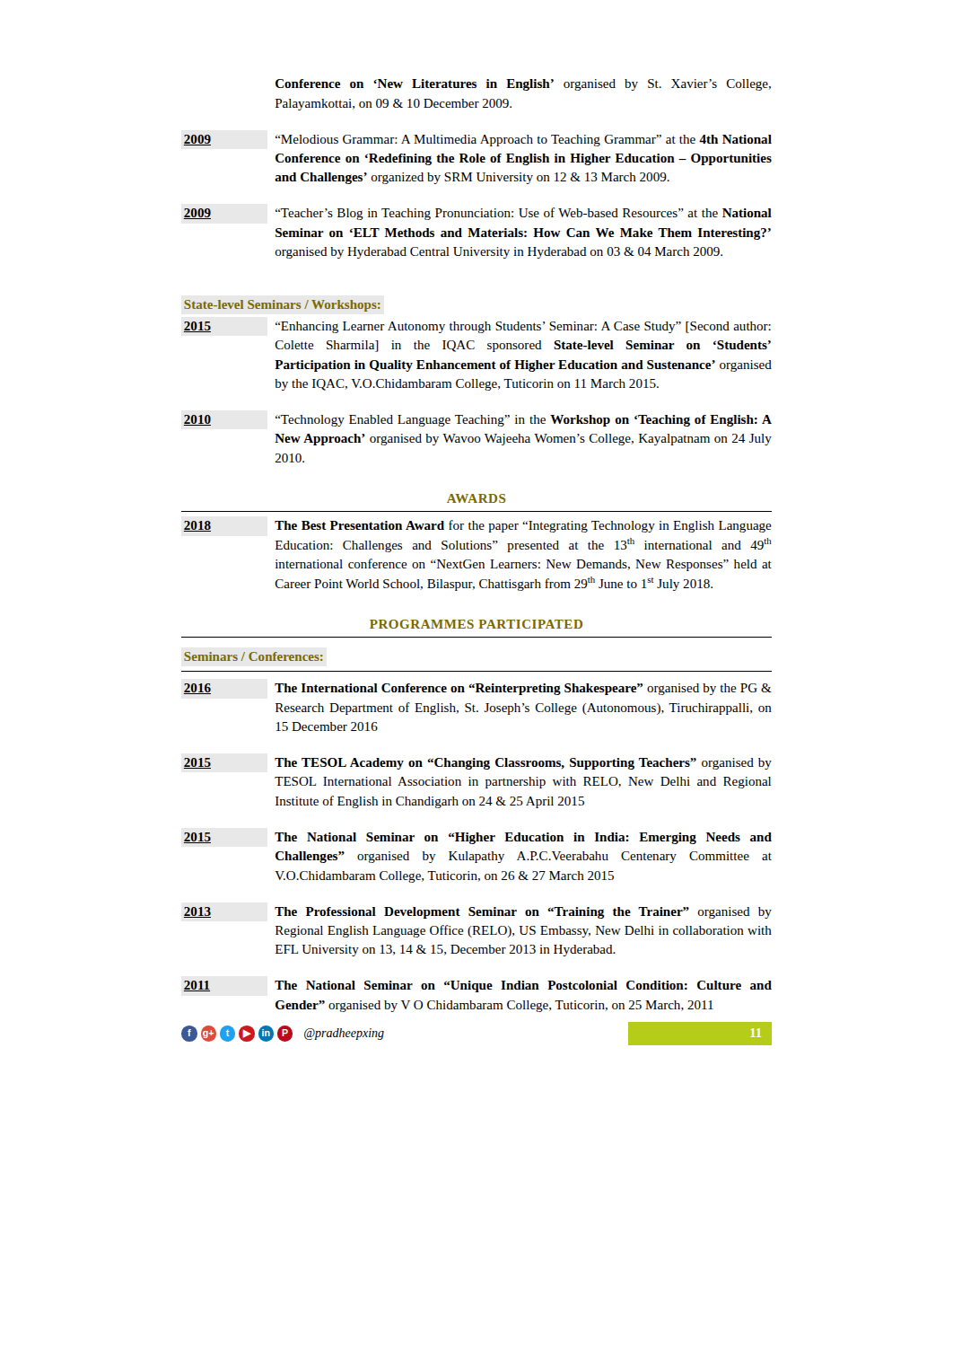Conference on ‘New Literatures in English’ organised by St. Xavier’s College, Palayamkottai, on 09 & 10 December 2009.
2009
“Melodious Grammar: A Multimedia Approach to Teaching Grammar” at the 4th National Conference on ‘Redefining the Role of English in Higher Education – Opportunities and Challenges’ organized by SRM University on 12 & 13 March 2009.
2009
“Teacher’s Blog in Teaching Pronunciation: Use of Web-based Resources” at the National Seminar on ‘ELT Methods and Materials: How Can We Make Them Interesting?’ organised by Hyderabad Central University in Hyderabad on 03 & 04 March 2009.
State-level Seminars / Workshops:
2015
“Enhancing Learner Autonomy through Students’ Seminar: A Case Study” [Second author: Colette Sharmila] in the IQAC sponsored State-level Seminar on ‘Students’ Participation in Quality Enhancement of Higher Education and Sustenance’ organised by the IQAC, V.O.Chidambaram College, Tuticorin on 11 March 2015.
2010
“Technology Enabled Language Teaching” in the Workshop on ‘Teaching of English: A New Approach’ organised by Wavoo Wajeeha Women’s College, Kayalpatnam on 24 July 2010.
AWARDS
2018
The Best Presentation Award for the paper “Integrating Technology in English Language Education: Challenges and Solutions” presented at the 13th international and 49th international conference on “NextGen Learners: New Demands, New Responses” held at Career Point World School, Bilaspur, Chattisgarh from 29th June to 1st July 2018.
PROGRAMMES PARTICIPATED
Seminars / Conferences:
2016
The International Conference on “Reinterpreting Shakespeare” organised by the PG & Research Department of English, St. Joseph’s College (Autonomous), Tiruchirappalli, on 15 December 2016
2015
The TESOL Academy on “Changing Classrooms, Supporting Teachers” organised by TESOL International Association in partnership with RELO, New Delhi and Regional Institute of English in Chandigarh on 24 & 25 April 2015
2015
The National Seminar on “Higher Education in India: Emerging Needs and Challenges” organised by Kulapathy A.P.C.Veerabahu Centenary Committee at V.O.Chidambaram College, Tuticorin, on 26 & 27 March 2015
2013
The Professional Development Seminar on “Training the Trainer” organised by Regional English Language Office (RELO), US Embassy, New Delhi in collaboration with EFL University on 13, 14 & 15, December 2013 in Hyderabad.
2011
The National Seminar on “Unique Indian Postcolonial Condition: Culture and Gender” organised by V O Chidambaram College, Tuticorin, on 25 March, 2011
f g+ t ▶ in P @pradheepxing
11